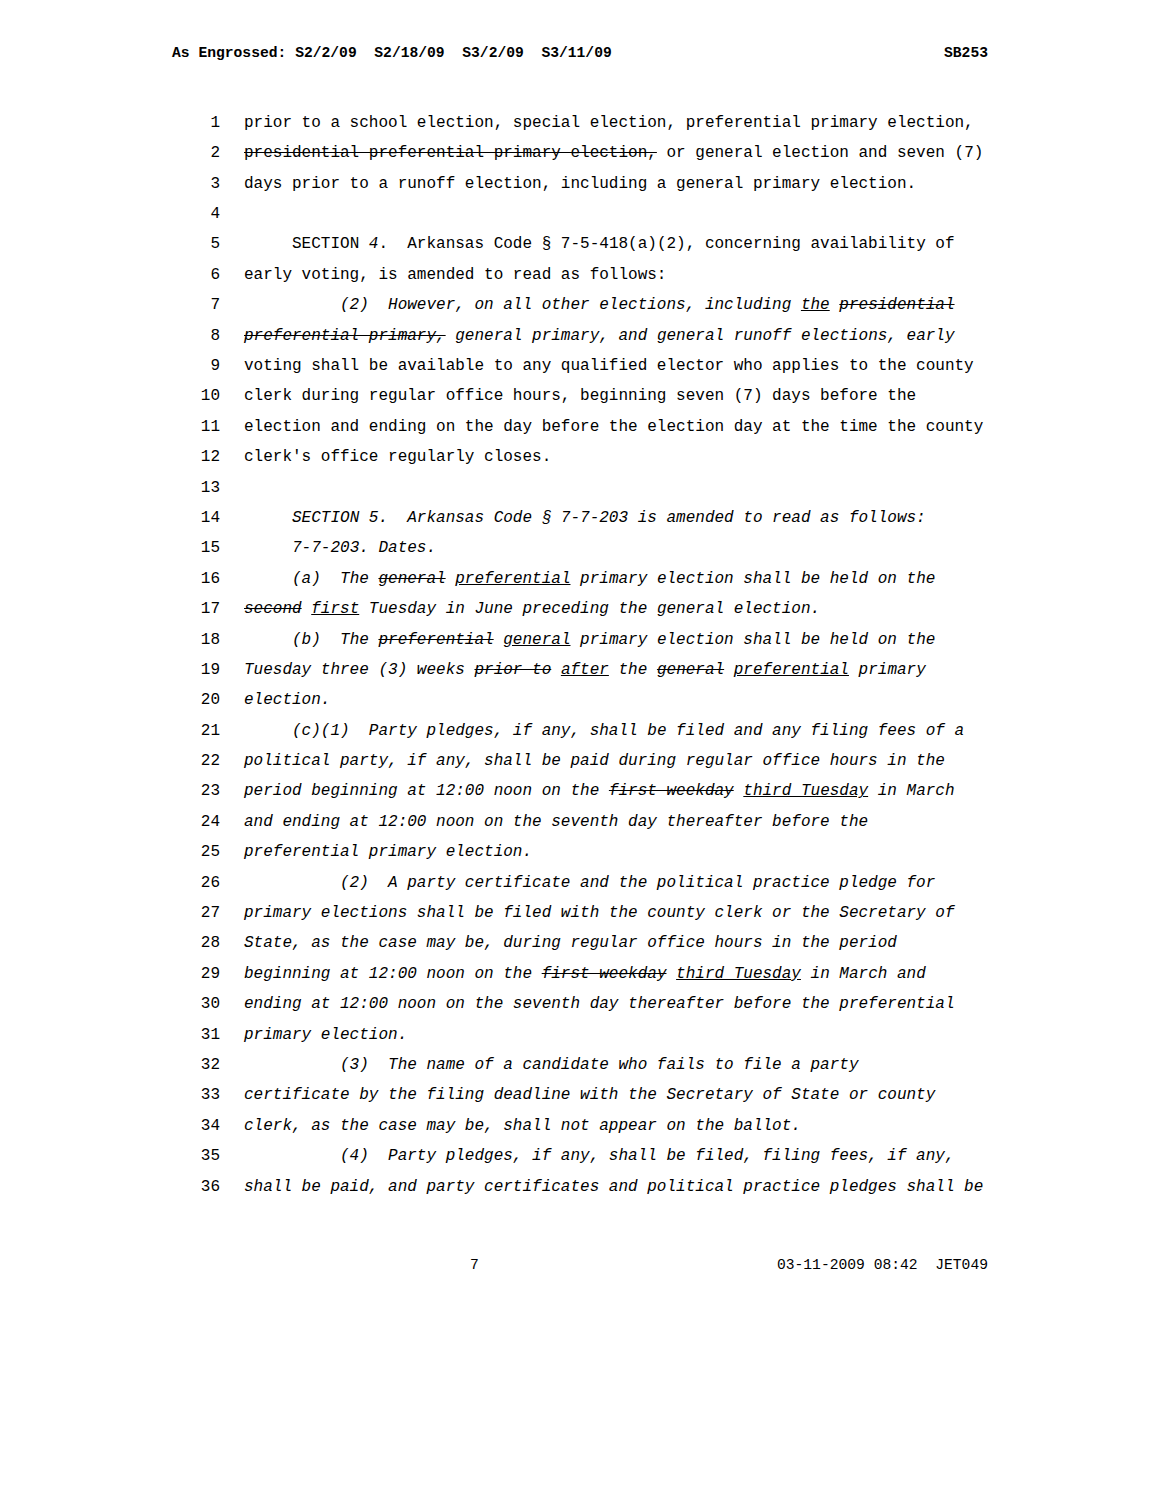As Engrossed: S2/2/09 S2/18/09 S3/2/09 S3/11/09 SB253
1 prior to a school election, special election, preferential primary election,
2 presidential preferential primary election, or general election and seven (7)
3 days prior to a runoff election, including a general primary election.
4
5 SECTION 4. Arkansas Code § 7-5-418(a)(2), concerning availability of
6 early voting, is amended to read as follows:
7 (2) However, on all other elections, including the presidential
8 preferential primary, general primary, and general runoff elections, early
9 voting shall be available to any qualified elector who applies to the county
10 clerk during regular office hours, beginning seven (7) days before the
11 election and ending on the day before the election day at the time the county
12 clerk's office regularly closes.
13
14 SECTION 5. Arkansas Code § 7-7-203 is amended to read as follows:
15 7-7-203. Dates.
16 (a) The general preferential primary election shall be held on the
17 second first Tuesday in June preceding the general election.
18 (b) The preferential general primary election shall be held on the
19 Tuesday three (3) weeks prior to after the general preferential primary
20 election.
21 (c)(1) Party pledges, if any, shall be filed and any filing fees of a
22 political party, if any, shall be paid during regular office hours in the
23 period beginning at 12:00 noon on the first weekday third Tuesday in March
24 and ending at 12:00 noon on the seventh day thereafter before the
25 preferential primary election.
26 (2) A party certificate and the political practice pledge for
27 primary elections shall be filed with the county clerk or the Secretary of
28 State, as the case may be, during regular office hours in the period
29 beginning at 12:00 noon on the first weekday third Tuesday in March and
30 ending at 12:00 noon on the seventh day thereafter before the preferential
31 primary election.
32 (3) The name of a candidate who fails to file a party
33 certificate by the filing deadline with the Secretary of State or county
34 clerk, as the case may be, shall not appear on the ballot.
35 (4) Party pledges, if any, shall be filed, filing fees, if any,
36 shall be paid, and party certificates and political practice pledges shall be
7 03-11-2009 08:42 JET049